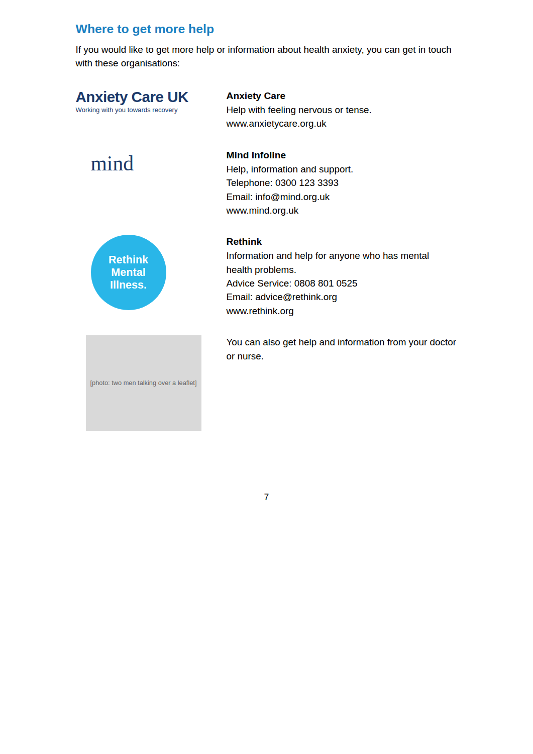Where to get more help
If you would like to get more help or information about health anxiety, you can get in touch with these organisations:
Anxiety Care UK
Working with you towards recovery
Anxiety Care Help with feeling nervous or tense.
www.anxietycare.org.uk
mind
Mind Infoline Help, information and support.
Telephone: 0300 123 3393
Email: info@mind.org.uk
www.mind.org.uk
Rethink
Mental
Illness.
Rethink Information and help for anyone who has mental health problems.
Advice Service: 0808 801 0525
Email: advice@rethink.org
www.rethink.org
[photo: two men talking over a leaflet]
You can also get help and information from your doctor or nurse.
7